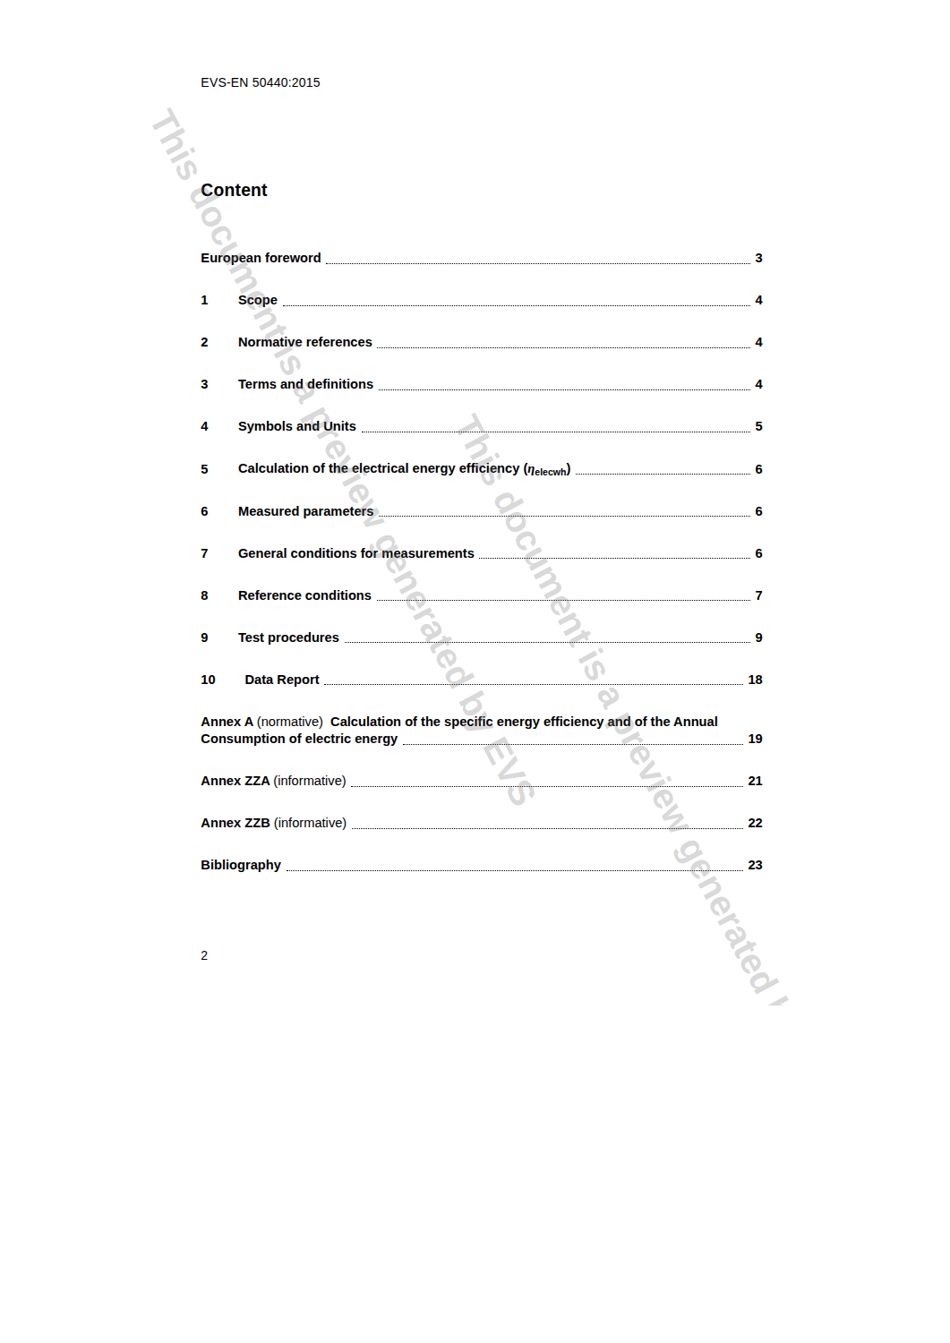This document is a preview generated by EVS
This document is a preview generated by EVS
EVS-EN 50440:2015
Content
European foreword 3
1 Scope 4
2 Normative references 4
3 Terms and definitions 4
4 Symbols and Units 5
5 Calculation of the electrical energy efficiency (ηelecwh) 6
6 Measured parameters 6
7 General conditions for measurements 6
8 Reference conditions 7
9 Test procedures 9
10 Data Report 18
Annex A (normative) Calculation of the specific energy efficiency and of the Annual Consumption of electric energy 19
Annex ZZA (informative) 21
Annex ZZB (informative) 22
Bibliography 23
2